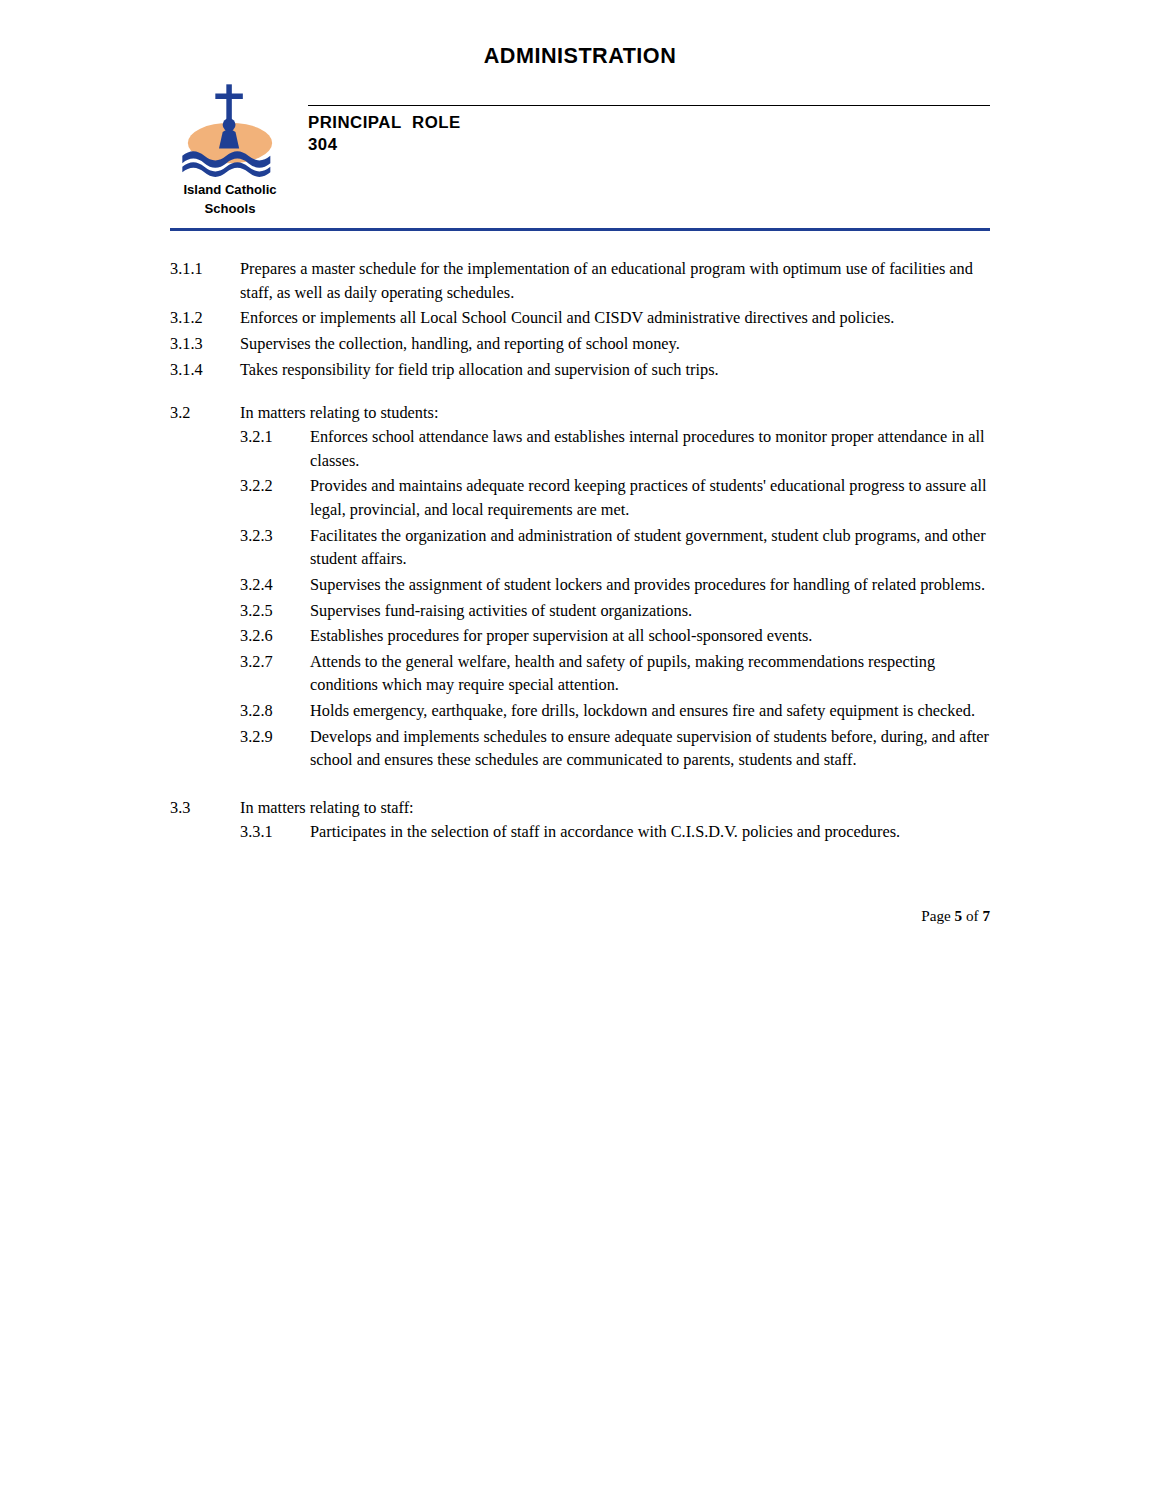ADMINISTRATION
Island Catholic Schools
PRINCIPAL ROLE
304
3.1.1 Prepares a master schedule for the implementation of an educational program with optimum use of facilities and staff, as well as daily operating schedules.
3.1.2 Enforces or implements all Local School Council and CISDV administrative directives and policies.
3.1.3 Supervises the collection, handling, and reporting of school money.
3.1.4 Takes responsibility for field trip allocation and supervision of such trips.
3.2
In matters relating to students:
3.2.1 Enforces school attendance laws and establishes internal procedures to monitor proper attendance in all classes.
3.2.2 Provides and maintains adequate record keeping practices of students' educational progress to assure all legal, provincial, and local requirements are met.
3.2.3 Facilitates the organization and administration of student government, student club programs, and other student affairs.
3.2.4 Supervises the assignment of student lockers and provides procedures for handling of related problems.
3.2.5 Supervises fund-raising activities of student organizations.
3.2.6 Establishes procedures for proper supervision at all school-sponsored events.
3.2.7 Attends to the general welfare, health and safety of pupils, making recommendations respecting conditions which may require special attention.
3.2.8 Holds emergency, earthquake, fore drills, lockdown and ensures fire and safety equipment is checked.
3.2.9 Develops and implements schedules to ensure adequate supervision of students before, during, and after school and ensures these schedules are communicated to parents, students and staff.
3.3
In matters relating to staff:
3.3.1 Participates in the selection of staff in accordance with C.I.S.D.V. policies and procedures.
Page 5 of 7